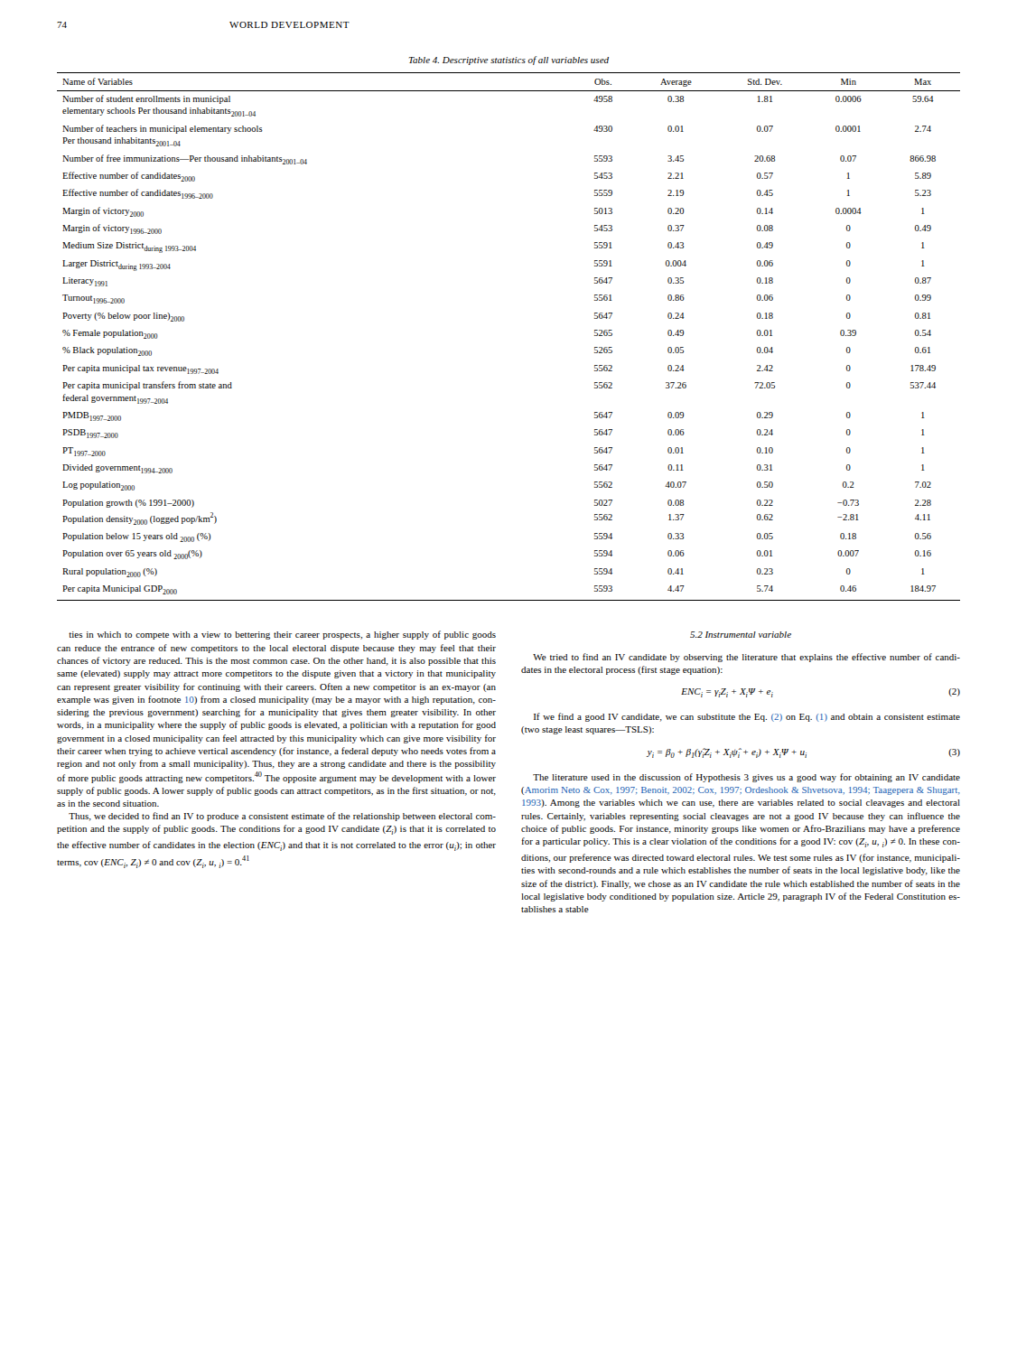74 WORLD DEVELOPMENT
Table 4. Descriptive statistics of all variables used
| Name of Variables | Obs. | Average | Std. Dev. | Min | Max |
| --- | --- | --- | --- | --- | --- |
| Number of student enrollments in municipal elementary schools Per thousand inhabitants 2001–04 | 4958 | 0.38 | 1.81 | 0.0006 | 59.64 |
| Number of teachers in municipal elementary schools Per thousand inhabitants 2001–04 | 4930 | 0.01 | 0.07 | 0.0001 | 2.74 |
| Number of free immunizations—Per thousand inhabitants 2001–04 | 5593 | 3.45 | 20.68 | 0.07 | 866.98 |
| Effective number of candidates 2000 | 5453 | 2.21 | 0.57 | 1 | 5.89 |
| Effective number of candidates 1996–2000 | 5559 | 2.19 | 0.45 | 1 | 5.23 |
| Margin of victory 2000 | 5013 | 0.20 | 0.14 | 0.0004 | 1 |
| Margin of victory 1996–2000 | 5453 | 0.37 | 0.08 | 0 | 0.49 |
| Medium Size District during 1993–2004 | 5591 | 0.43 | 0.49 | 0 | 1 |
| Larger District during 1993–2004 | 5591 | 0.004 | 0.06 | 0 | 1 |
| Literacy 1991 | 5647 | 0.35 | 0.18 | 0 | 0.87 |
| Turnout 1996–2000 | 5561 | 0.86 | 0.06 | 0 | 0.99 |
| Poverty (% below poor line) 2000 | 5647 | 0.24 | 0.18 | 0 | 0.81 |
| % Female population 2000 | 5265 | 0.49 | 0.01 | 0.39 | 0.54 |
| % Black population 2000 | 5265 | 0.05 | 0.04 | 0 | 0.61 |
| Per capita municipal tax revenue 1997–2004 | 5562 | 0.24 | 2.42 | 0 | 178.49 |
| Per capita municipal transfers from state and federal government 1997–2004 | 5562 | 37.26 | 72.05 | 0 | 537.44 |
| PMDB 1997–2000 | 5647 | 0.09 | 0.29 | 0 | 1 |
| PSDB 1997–2000 | 5647 | 0.06 | 0.24 | 0 | 1 |
| PT 1997–2000 | 5647 | 0.01 | 0.10 | 0 | 1 |
| Divided government 1994–2000 | 5647 | 0.11 | 0.31 | 0 | 1 |
| Log population 2000 | 5562 | 40.07 | 0.50 | 0.2 | 7.02 |
| Population growth (% 1991–2000) | 5027 | 0.08 | 0.22 | −0.73 | 2.28 |
| Population density 2000 (logged pop/km 2 ) | 5562 | 1.37 | 0.62 | −2.81 | 4.11 |
| Population below 15 years old 2000 (%) | 5594 | 0.33 | 0.05 | 0.18 | 0.56 |
| Population over 65 years old 2000 (%) | 5594 | 0.06 | 0.01 | 0.007 | 0.16 |
| Rural population 2000 (%) | 5594 | 0.41 | 0.23 | 0 | 1 |
| Per capita Municipal GDP 2000 | 5593 | 4.47 | 5.74 | 0.46 | 184.97 |
ties in which to compete with a view to bettering their career prospects, a higher supply of public goods can reduce the entrance of new competitors to the local electoral dispute because they may feel that their chances of victory are reduced. This is the most common case. On the other hand, it is also possible that this same (elevated) supply may attract more competitors to the dispute given that a victory in that municipality can represent greater visibility for continuing with their careers. Often a new competitor is an ex-mayor (an example was given in footnote 10) from a closed municipality (may be a mayor with a high reputation, considering the previous government) searching for a municipality that gives them greater visibility. In other words, in a municipality where the supply of public goods is elevated, a politician with a reputation for good government in a closed municipality can feel attracted by this municipality which can give more visibility for their career when trying to achieve vertical ascendency (for instance, a federal deputy who needs votes from a region and not only from a small municipality). Thus, they are a strong candidate and there is the possibility of more public goods attracting new competitors.40 The opposite argument may be development with a lower supply of public goods. A lower supply of public goods can attract competitors, as in the first situation, or not, as in the second situation.
Thus, we decided to find an IV to produce a consistent estimate of the relationship between electoral competition and the supply of public goods. The conditions for a good IV candidate (Zi) is that it is correlated to the effective number of candidates in the election (ENCi) and that it is not correlated to the error (ui); in other terms, cov (ENCi, Zi) ≠ 0 and cov (Zi, u, i) = 0.41
5.2 Instrumental variable
We tried to find an IV candidate by observing the literature that explains the effective number of candidates in the electoral process (first stage equation):
ENCi = γiZi + Xi Ψ + ei (2)
If we find a good IV candidate, we can substitute the Eq. (2) on Eq. (1) and obtain a consistent estimate (two stage least squares—TSLS):
yi = β0 + β1(γ̂iZi + Xiψ̂i + ei) + Xi Ψ + ui (3)
The literature used in the discussion of Hypothesis 3 gives us a good way for obtaining an IV candidate (Amorim Neto & Cox, 1997; Benoit, 2002; Cox, 1997; Ordeshook & Shvetsova, 1994; Taagepera & Shugart, 1993). Among the variables which we can use, there are variables related to social cleavages and electoral rules. Certainly, variables representing social cleavages are not a good IV because they can influence the choice of public goods. For instance, minority groups like women or Afro-Brazilians may have a preference for a particular policy. This is a clear violation of the conditions for a good IV: cov (Zi, u, i) ≠ 0. In these conditions, our preference was directed toward electoral rules. We test some rules as IV (for instance, municipalities with second-rounds and a rule which establishes the number of seats in the local legislative body, like the size of the district). Finally, we chose as an IV candidate the rule which established the number of seats in the local legislative body conditioned by population size. Article 29, paragraph IV of the Federal Constitution establishes a stable